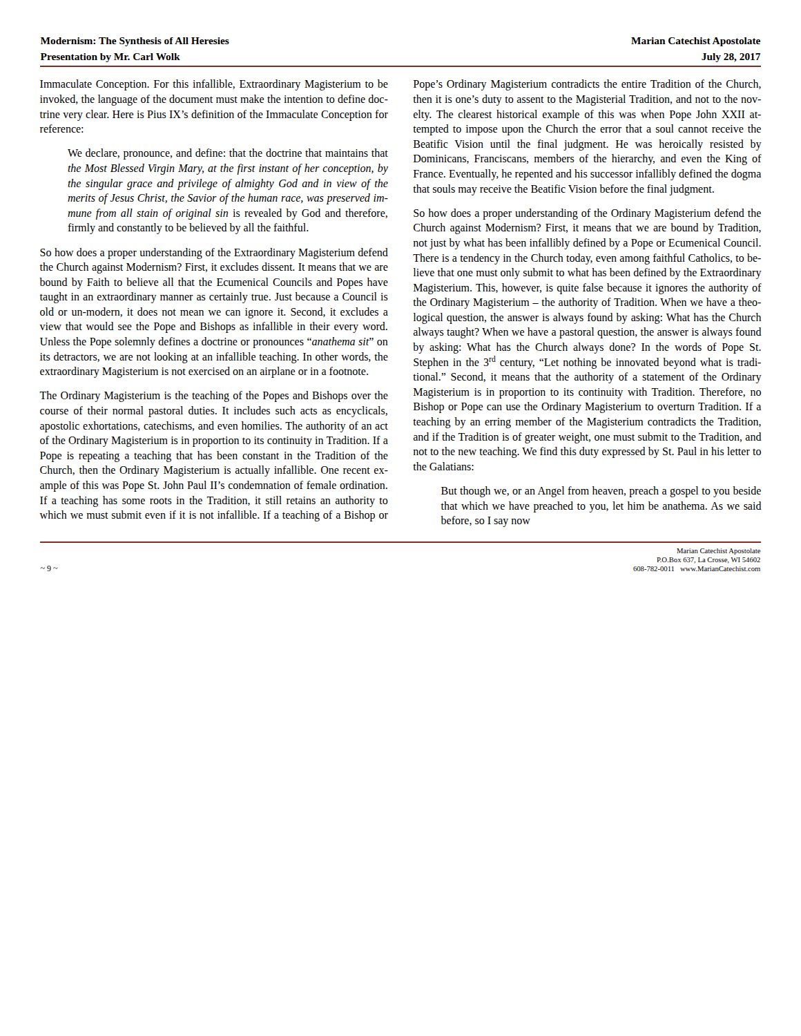| Modernism: The Synthesis of All Heresies | Marian Catechist Apostolate |
| Presentation by Mr. Carl Wolk | July 28, 2017 |
Immaculate Conception. For this infallible, Extraordinary Magisterium to be invoked, the language of the document must make the intention to define doctrine very clear. Here is Pius IX’s definition of the Immaculate Conception for reference:
We declare, pronounce, and define: that the doctrine that maintains that the Most Blessed Virgin Mary, at the first instant of her conception, by the singular grace and privilege of almighty God and in view of the merits of Jesus Christ, the Savior of the human race, was preserved immune from all stain of original sin is revealed by God and therefore, firmly and constantly to be believed by all the faithful.
So how does a proper understanding of the Extraordinary Magisterium defend the Church against Modernism? First, it excludes dissent. It means that we are bound by Faith to believe all that the Ecumenical Councils and Popes have taught in an extraordinary manner as certainly true. Just because a Council is old or un-modern, it does not mean we can ignore it. Second, it excludes a view that would see the Pope and Bishops as infallible in their every word. Unless the Pope solemnly defines a doctrine or pronounces “anathema sit” on its detractors, we are not looking at an infallible teaching. In other words, the extraordinary Magisterium is not exercised on an airplane or in a footnote.
The Ordinary Magisterium is the teaching of the Popes and Bishops over the course of their normal pastoral duties. It includes such acts as encyclicals, apostolic exhortations, catechisms, and even homilies. The authority of an act of the Ordinary Magisterium is in proportion to its continuity in Tradition. If a Pope is repeating a teaching that has been constant in the Tradition of the Church, then the Ordinary Magisterium is actually infallible. One recent example of this was Pope St. John Paul II’s condemnation of female ordination. If a teaching has some roots in the Tradition, it still retains an authority to which we must submit even if it is not infallible. If a teaching of a Bishop or Pope’s Ordinary Magisterium contradicts the entire Tradition of the Church, then it is one’s duty to assent to the Magisterial Tradition, and not to the novelty. The clearest historical example of this was when Pope John XXII attempted to impose upon the Church the error that a soul cannot receive the Beatific Vision until the final judgment. He was heroically resisted by Dominicans, Franciscans, members of the hierarchy, and even the King of France. Eventually, he repented and his successor infallibly defined the dogma that souls may receive the Beatific Vision before the final judgment.
So how does a proper understanding of the Ordinary Magisterium defend the Church against Modernism? First, it means that we are bound by Tradition, not just by what has been infallibly defined by a Pope or Ecumenical Council. There is a tendency in the Church today, even among faithful Catholics, to believe that one must only submit to what has been defined by the Extraordinary Magisterium. This, however, is quite false because it ignores the authority of the Ordinary Magisterium – the authority of Tradition. When we have a theological question, the answer is always found by asking: What has the Church always taught? When we have a pastoral question, the answer is always found by asking: What has the Church always done? In the words of Pope St. Stephen in the 3rd century, “Let nothing be innovated beyond what is traditional.” Second, it means that the authority of a statement of the Ordinary Magisterium is in proportion to its continuity with Tradition. Therefore, no Bishop or Pope can use the Ordinary Magisterium to overturn Tradition. If a teaching by an erring member of the Magisterium contradicts the Tradition, and if the Tradition is of greater weight, one must submit to the Tradition, and not to the new teaching. We find this duty expressed by St. Paul in his letter to the Galatians:
But though we, or an Angel from heaven, preach a gospel to you beside that which we have preached to you, let him be anathema. As we said before, so I say now
| ~ 9 ~ | Marian Catechist Apostolate P.O.Box 637, La Crosse, WI 54602 608-782-0011 www.MarianCatechist.com |